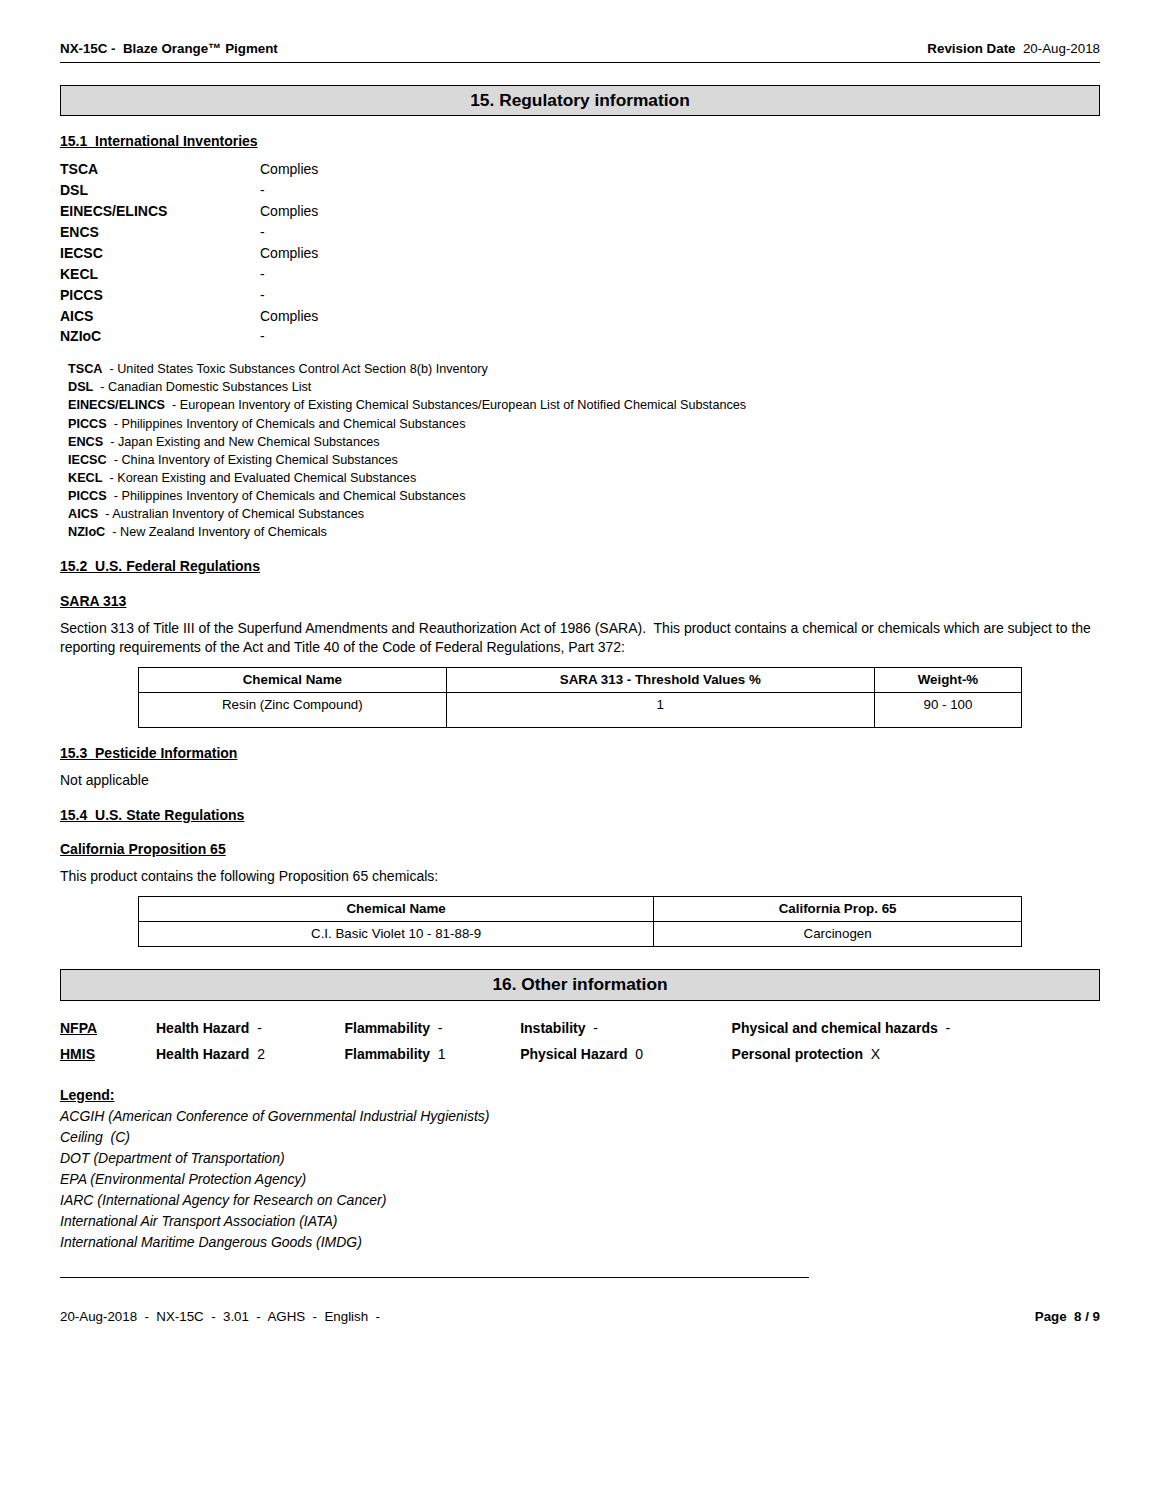NX-15C - Blaze Orange™ Pigment
Revision Date 20-Aug-2018
15. Regulatory information
15.1 International Inventories
| TSCA | Complies |
| DSL | - |
| EINECS/ELINCS | Complies |
| ENCS | - |
| IECSC | Complies |
| KECL | - |
| PICCS | - |
| AICS | Complies |
| NZIoC | - |
TSCA - United States Toxic Substances Control Act Section 8(b) Inventory
DSL - Canadian Domestic Substances List
EINECS/ELINCS - European Inventory of Existing Chemical Substances/European List of Notified Chemical Substances
PICCS - Philippines Inventory of Chemicals and Chemical Substances
ENCS - Japan Existing and New Chemical Substances
IECSC - China Inventory of Existing Chemical Substances
KECL - Korean Existing and Evaluated Chemical Substances
PICCS - Philippines Inventory of Chemicals and Chemical Substances
AICS - Australian Inventory of Chemical Substances
NZIoC - New Zealand Inventory of Chemicals
15.2 U.S. Federal Regulations
SARA 313
Section 313 of Title III of the Superfund Amendments and Reauthorization Act of 1986 (SARA). This product contains a chemical or chemicals which are subject to the reporting requirements of the Act and Title 40 of the Code of Federal Regulations, Part 372:
| Chemical Name | SARA 313 - Threshold Values % | Weight-% |
| --- | --- | --- |
| Resin (Zinc Compound) | 1 | 90 - 100 |
15.3 Pesticide Information
Not applicable
15.4 U.S. State Regulations
California Proposition 65
This product contains the following Proposition 65 chemicals:
| Chemical Name | California Prop. 65 |
| --- | --- |
| C.I. Basic Violet 10 - 81-88-9 | Carcinogen |
16. Other information
| NFPA | Health Hazard - | Flammability - | Instability - | Physical and chemical hazards - |
| HMIS | Health Hazard 2 | Flammability 1 | Physical Hazard 0 | Personal protection X |
Legend:
ACGIH (American Conference of Governmental Industrial Hygienists)
Ceiling (C)
DOT (Department of Transportation)
EPA (Environmental Protection Agency)
IARC (International Agency for Research on Cancer)
International Air Transport Association (IATA)
International Maritime Dangerous Goods (IMDG)
20-Aug-2018 - NX-15C - 3.01 - AGHS - English -
Page 8 / 9